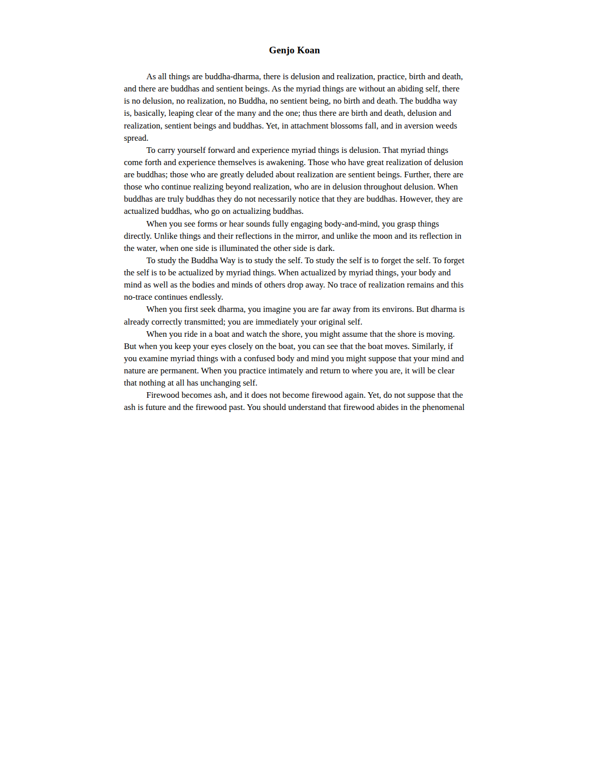Genjo Koan
As all things are buddha-dharma, there is delusion and realization, practice, birth and death, and there are buddhas and sentient beings. As the myriad things are without an abiding self, there is no delusion, no realization, no Buddha, no sentient being, no birth and death. The buddha way is, basically, leaping clear of the many and the one; thus there are birth and death, delusion and realization, sentient beings and buddhas. Yet, in attachment blossoms fall, and in aversion weeds spread.
To carry yourself forward and experience myriad things is delusion. That myriad things come forth and experience themselves is awakening. Those who have great realization of delusion are buddhas; those who are greatly deluded about realization are sentient beings. Further, there are those who continue realizing beyond realization, who are in delusion throughout delusion. When buddhas are truly buddhas they do not necessarily notice that they are buddhas. However, they are actualized buddhas, who go on actualizing buddhas.
When you see forms or hear sounds fully engaging body-and-mind, you grasp things directly. Unlike things and their reflections in the mirror, and unlike the moon and its reflection in the water, when one side is illuminated the other side is dark.
To study the Buddha Way is to study the self. To study the self is to forget the self. To forget the self is to be actualized by myriad things. When actualized by myriad things, your body and mind as well as the bodies and minds of others drop away. No trace of realization remains and this no-trace continues endlessly.
When you first seek dharma, you imagine you are far away from its environs. But dharma is already correctly transmitted; you are immediately your original self.
When you ride in a boat and watch the shore, you might assume that the shore is moving. But when you keep your eyes closely on the boat, you can see that the boat moves. Similarly, if you examine myriad things with a confused body and mind you might suppose that your mind and nature are permanent. When you practice intimately and return to where you are, it will be clear that nothing at all has unchanging self.
Firewood becomes ash, and it does not become firewood again. Yet, do not suppose that the ash is future and the firewood past. You should understand that firewood abides in the phenomenal